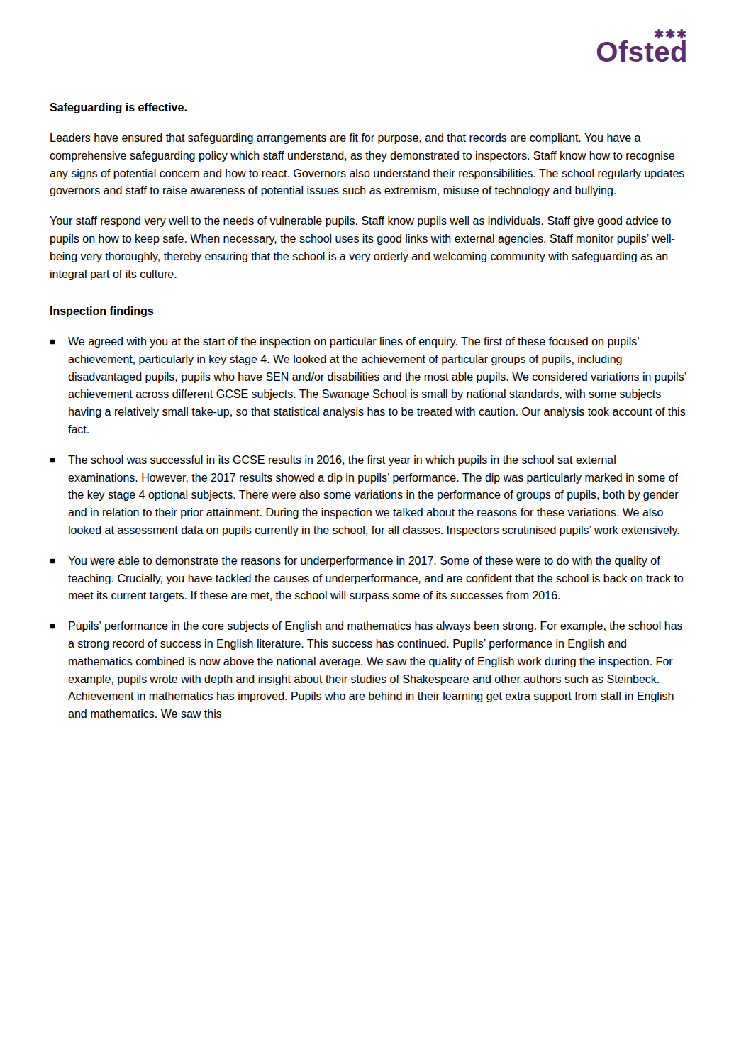✱✱✱ Ofsted
Safeguarding is effective.
Leaders have ensured that safeguarding arrangements are fit for purpose, and that records are compliant. You have a comprehensive safeguarding policy which staff understand, as they demonstrated to inspectors. Staff know how to recognise any signs of potential concern and how to react. Governors also understand their responsibilities. The school regularly updates governors and staff to raise awareness of potential issues such as extremism, misuse of technology and bullying.
Your staff respond very well to the needs of vulnerable pupils. Staff know pupils well as individuals. Staff give good advice to pupils on how to keep safe. When necessary, the school uses its good links with external agencies. Staff monitor pupils’ well-being very thoroughly, thereby ensuring that the school is a very orderly and welcoming community with safeguarding as an integral part of its culture.
Inspection findings
We agreed with you at the start of the inspection on particular lines of enquiry. The first of these focused on pupils’ achievement, particularly in key stage 4. We looked at the achievement of particular groups of pupils, including disadvantaged pupils, pupils who have SEN and/or disabilities and the most able pupils. We considered variations in pupils’ achievement across different GCSE subjects. The Swanage School is small by national standards, with some subjects having a relatively small take-up, so that statistical analysis has to be treated with caution. Our analysis took account of this fact.
The school was successful in its GCSE results in 2016, the first year in which pupils in the school sat external examinations. However, the 2017 results showed a dip in pupils’ performance. The dip was particularly marked in some of the key stage 4 optional subjects. There were also some variations in the performance of groups of pupils, both by gender and in relation to their prior attainment. During the inspection we talked about the reasons for these variations. We also looked at assessment data on pupils currently in the school, for all classes. Inspectors scrutinised pupils’ work extensively.
You were able to demonstrate the reasons for underperformance in 2017. Some of these were to do with the quality of teaching. Crucially, you have tackled the causes of underperformance, and are confident that the school is back on track to meet its current targets. If these are met, the school will surpass some of its successes from 2016.
Pupils’ performance in the core subjects of English and mathematics has always been strong. For example, the school has a strong record of success in English literature. This success has continued. Pupils’ performance in English and mathematics combined is now above the national average. We saw the quality of English work during the inspection. For example, pupils wrote with depth and insight about their studies of Shakespeare and other authors such as Steinbeck. Achievement in mathematics has improved. Pupils who are behind in their learning get extra support from staff in English and mathematics. We saw this